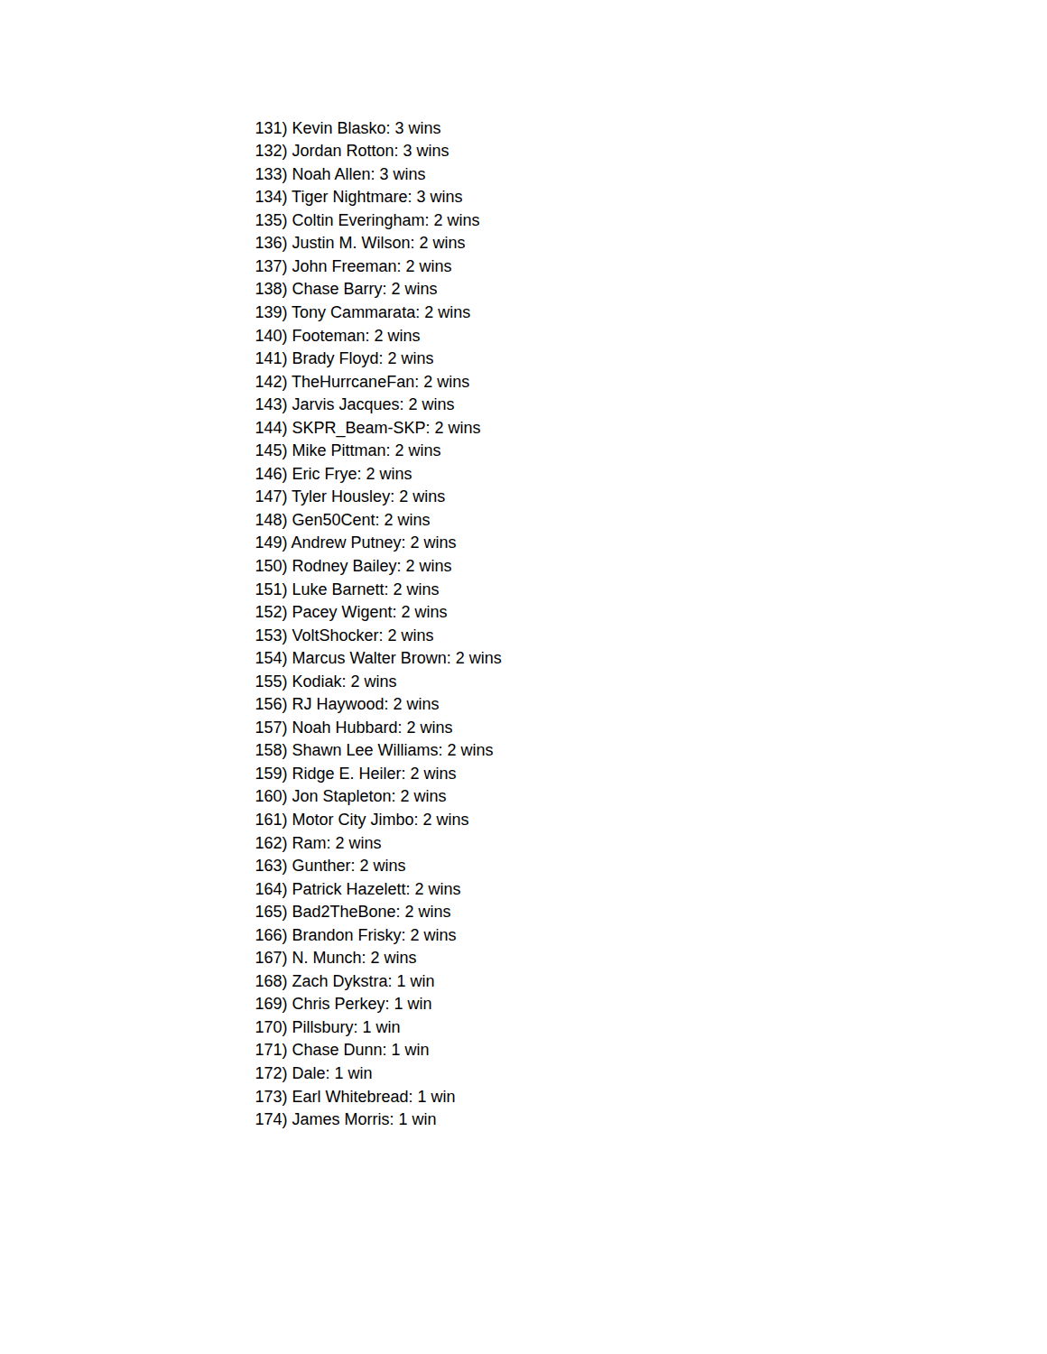131) Kevin Blasko: 3 wins
132) Jordan Rotton: 3 wins
133) Noah Allen: 3 wins
134) Tiger Nightmare: 3 wins
135) Coltin Everingham: 2 wins
136) Justin M. Wilson: 2 wins
137) John Freeman: 2 wins
138) Chase Barry: 2 wins
139) Tony Cammarata: 2 wins
140) Footeman: 2 wins
141) Brady Floyd: 2 wins
142) TheHurrcaneFan: 2 wins
143) Jarvis Jacques: 2 wins
144) SKPR_Beam-SKP: 2 wins
145) Mike Pittman: 2 wins
146) Eric Frye: 2 wins
147) Tyler Housley: 2 wins
148) Gen50Cent: 2 wins
149) Andrew Putney: 2 wins
150) Rodney Bailey: 2 wins
151) Luke Barnett: 2 wins
152) Pacey Wigent: 2 wins
153) VoltShocker: 2 wins
154) Marcus Walter Brown: 2 wins
155) Kodiak: 2 wins
156) RJ Haywood: 2 wins
157) Noah Hubbard: 2 wins
158) Shawn Lee Williams: 2 wins
159) Ridge E. Heiler: 2 wins
160) Jon Stapleton: 2 wins
161) Motor City Jimbo: 2 wins
162) Ram: 2 wins
163) Gunther: 2 wins
164) Patrick Hazelett: 2 wins
165) Bad2TheBone: 2 wins
166) Brandon Frisky: 2 wins
167) N. Munch: 2 wins
168) Zach Dykstra: 1 win
169) Chris Perkey: 1 win
170) Pillsbury: 1 win
171) Chase Dunn: 1 win
172) Dale: 1 win
173) Earl Whitebread: 1 win
174) James Morris: 1 win